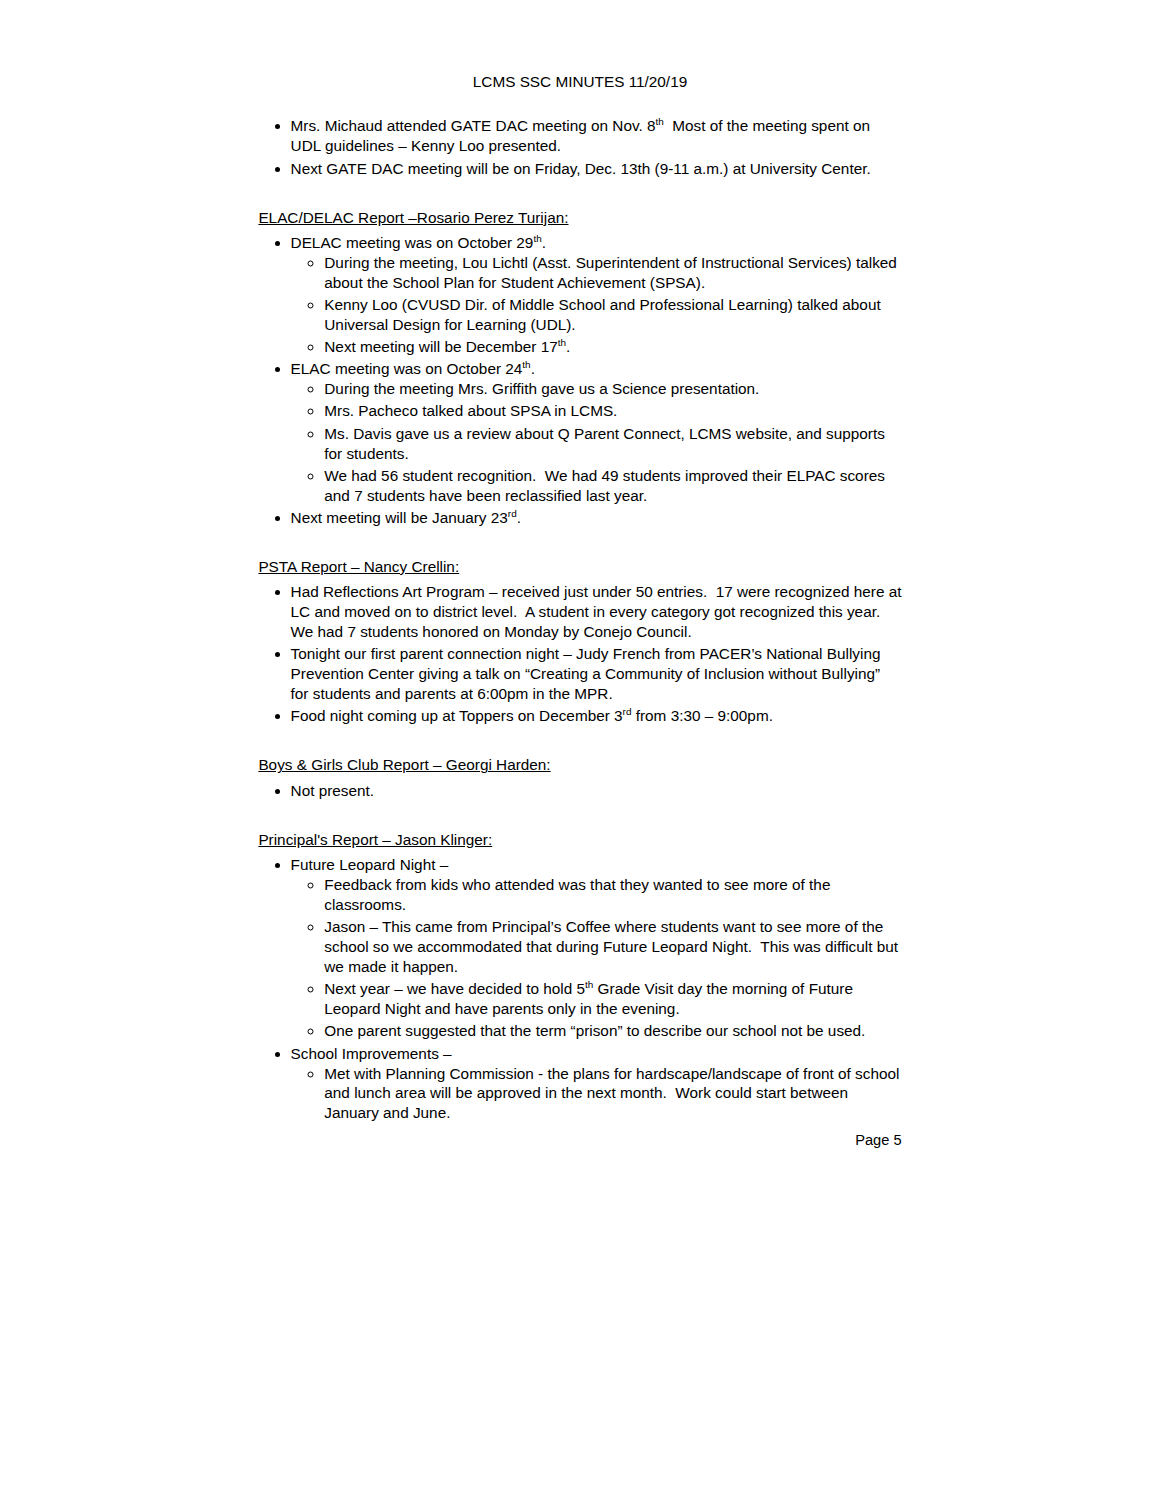LCMS SSC MINUTES 11/20/19
Mrs. Michaud attended GATE DAC meeting on Nov. 8th Most of the meeting spent on UDL guidelines – Kenny Loo presented.
Next GATE DAC meeting will be on Friday, Dec. 13th (9-11 a.m.) at University Center.
ELAC/DELAC Report –Rosario Perez Turijan:
DELAC meeting was on October 29th.
During the meeting, Lou Lichtl (Asst. Superintendent of Instructional Services) talked about the School Plan for Student Achievement (SPSA).
Kenny Loo (CVUSD Dir. of Middle School and Professional Learning) talked about Universal Design for Learning (UDL).
Next meeting will be December 17th.
ELAC meeting was on October 24th.
During the meeting Mrs. Griffith gave us a Science presentation.
Mrs. Pacheco talked about SPSA in LCMS.
Ms. Davis gave us a review about Q Parent Connect, LCMS website, and supports for students.
We had 56 student recognition. We had 49 students improved their ELPAC scores and 7 students have been reclassified last year.
Next meeting will be January 23rd.
PSTA Report – Nancy Crellin:
Had Reflections Art Program – received just under 50 entries. 17 were recognized here at LC and moved on to district level. A student in every category got recognized this year. We had 7 students honored on Monday by Conejo Council.
Tonight our first parent connection night – Judy French from PACER’s National Bullying Prevention Center giving a talk on “Creating a Community of Inclusion without Bullying” for students and parents at 6:00pm in the MPR.
Food night coming up at Toppers on December 3rd from 3:30 – 9:00pm.
Boys & Girls Club Report – Georgi Harden:
Not present.
Principal's Report – Jason Klinger:
Future Leopard Night –
Feedback from kids who attended was that they wanted to see more of the classrooms.
Jason – This came from Principal’s Coffee where students want to see more of the school so we accommodated that during Future Leopard Night. This was difficult but we made it happen.
Next year – we have decided to hold 5th Grade Visit day the morning of Future Leopard Night and have parents only in the evening.
One parent suggested that the term “prison” to describe our school not be used.
School Improvements –
Met with Planning Commission - the plans for hardscape/landscape of front of school and lunch area will be approved in the next month. Work could start between January and June.
Page 5